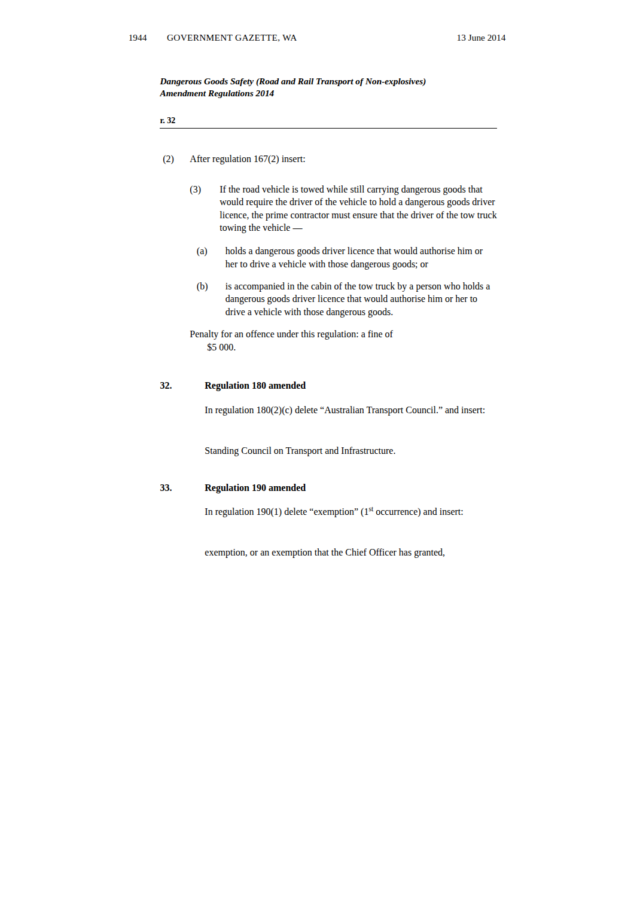1944 GOVERNMENT GAZETTE, WA 13 June 2014
Dangerous Goods Safety (Road and Rail Transport of Non-explosives)
Amendment Regulations 2014
r. 32
(2)
After regulation 167(2) insert:
(3)
If the road vehicle is towed while still carrying dangerous goods that would require the driver of the vehicle to hold a dangerous goods driver licence, the prime contractor must ensure that the driver of the tow truck towing the vehicle —
(a)
holds a dangerous goods driver licence that would authorise him or her to drive a vehicle with those dangerous goods; or
(b)
is accompanied in the cabin of the tow truck by a person who holds a dangerous goods driver licence that would authorise him or her to drive a vehicle with those dangerous goods.
Penalty for an offence under this regulation: a fine of $5 000.
32.
Regulation 180 amended
In regulation 180(2)(c) delete “Australian Transport Council.” and insert:
Standing Council on Transport and Infrastructure.
33.
Regulation 190 amended
In regulation 190(1) delete “exemption” (1st occurrence) and insert:
exemption, or an exemption that the Chief Officer has granted,